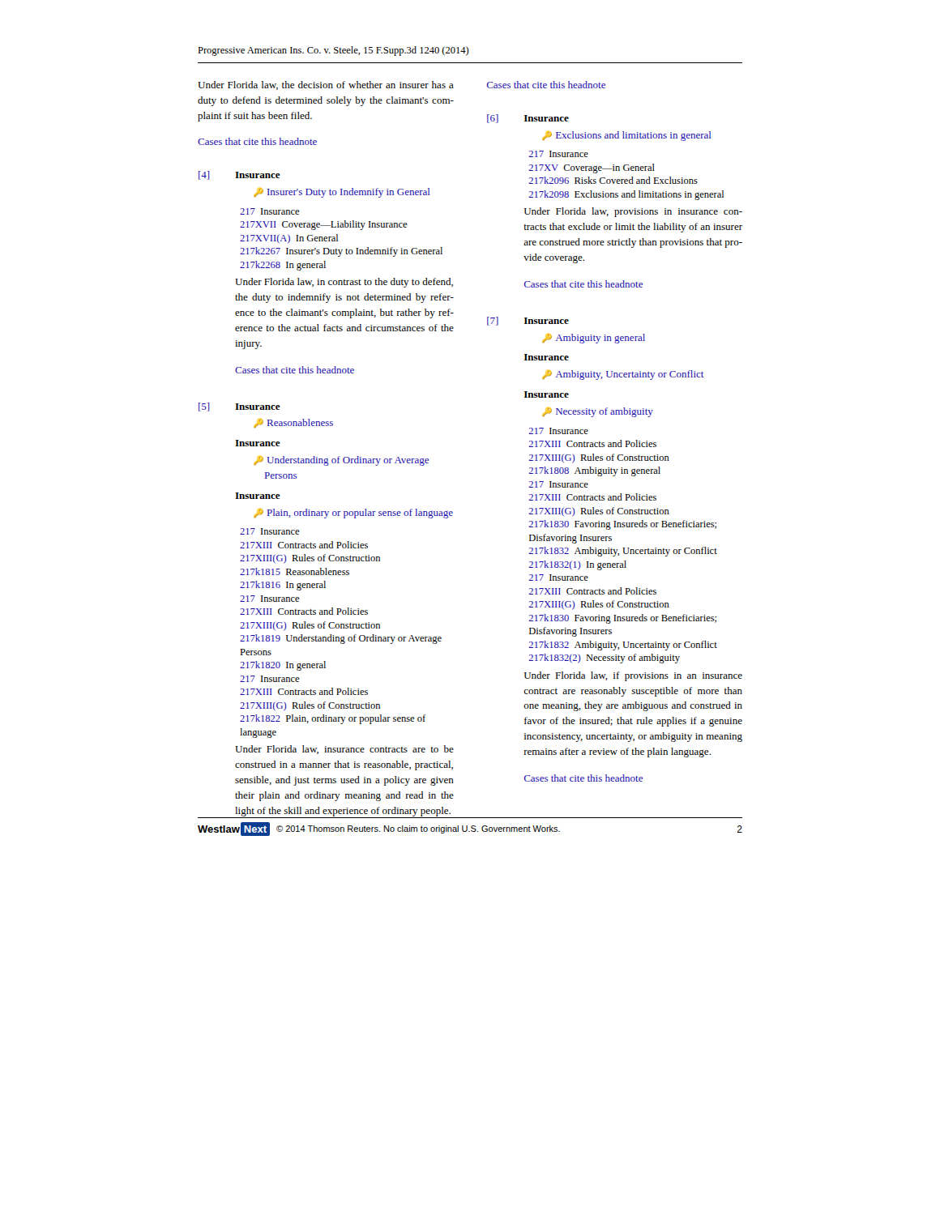Progressive American Ins. Co. v. Steele, 15 F.Supp.3d 1240 (2014)
Under Florida law, the decision of whether an insurer has a duty to defend is determined solely by the claimant's complaint if suit has been filed.
Cases that cite this headnote
[4]
Insurance
🔑Insurer's Duty to Indemnify in General
217 Insurance
217XVII Coverage—Liability Insurance
217XVII(A) In General
217k2267 Insurer's Duty to Indemnify in General
217k2268 In general
Under Florida law, in contrast to the duty to defend, the duty to indemnify is not determined by reference to the claimant's complaint, but rather by reference to the actual facts and circumstances of the injury.
Cases that cite this headnote
[5]
Insurance
🔑Reasonableness
Insurance
🔑Understanding of Ordinary or Average Persons
Insurance
🔑Plain, ordinary or popular sense of language
217 Insurance
217XIII Contracts and Policies
217XIII(G) Rules of Construction
217k1815 Reasonableness
217k1816 In general
217 Insurance
217XIII Contracts and Policies
217XIII(G) Rules of Construction
217k1819 Understanding of Ordinary or Average Persons
217k1820 In general
217 Insurance
217XIII Contracts and Policies
217XIII(G) Rules of Construction
217k1822 Plain, ordinary or popular sense of language
Under Florida law, insurance contracts are to be construed in a manner that is reasonable, practical, sensible, and just terms used in a policy are given their plain and ordinary meaning and read in the light of the skill and experience of ordinary people.
Cases that cite this headnote
[6]
Insurance
🔑Exclusions and limitations in general
217 Insurance
217XV Coverage—in General
217k2096 Risks Covered and Exclusions
217k2098 Exclusions and limitations in general
Under Florida law, provisions in insurance contracts that exclude or limit the liability of an insurer are construed more strictly than provisions that provide coverage.
Cases that cite this headnote
[7]
Insurance
🔑Ambiguity in general
Insurance
🔑Ambiguity, Uncertainty or Conflict
Insurance
🔑Necessity of ambiguity
217 Insurance
217XIII Contracts and Policies
217XIII(G) Rules of Construction
217k1808 Ambiguity in general
217 Insurance
217XIII Contracts and Policies
217XIII(G) Rules of Construction
217k1830 Favoring Insureds or Beneficiaries; Disfavoring Insurers
217k1832 Ambiguity, Uncertainty or Conflict
217k1832(1) In general
217 Insurance
217XIII Contracts and Policies
217XIII(G) Rules of Construction
217k1830 Favoring Insureds or Beneficiaries; Disfavoring Insurers
217k1832 Ambiguity, Uncertainty or Conflict
217k1832(2) Necessity of ambiguity
Under Florida law, if provisions in an insurance contract are reasonably susceptible of more than one meaning, they are ambiguous and construed in favor of the insured; that rule applies if a genuine inconsistency, uncertainty, or ambiguity in meaning remains after a review of the plain language.
Cases that cite this headnote
Westlaw Next
© 2014 Thomson Reuters. No claim to original U.S. Government Works.
2